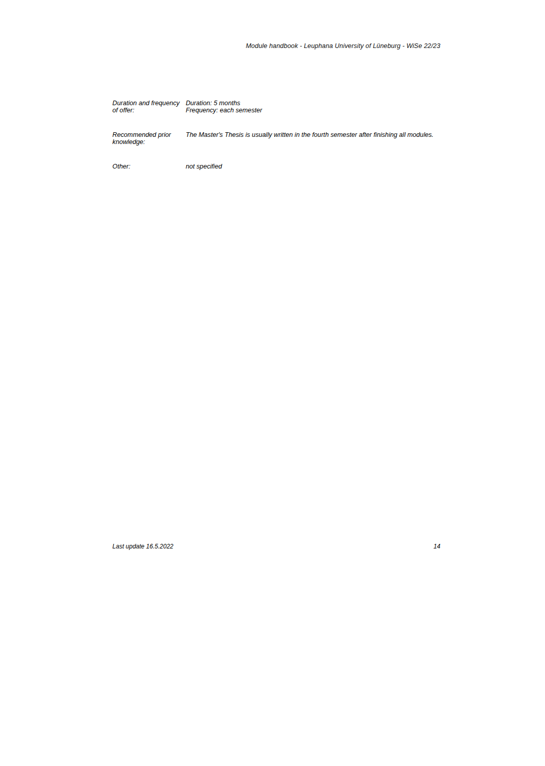Module handbook - Leuphana University of Lüneburg - WiSe 22/23
| Duration and frequency of offer: | Duration: 5 months Frequency: each semester |
| Recommended prior knowledge: | The Master's Thesis is usually written in the fourth semester after finishing all modules. |
| Other: | not specified |
Last update 16.5.2022 14